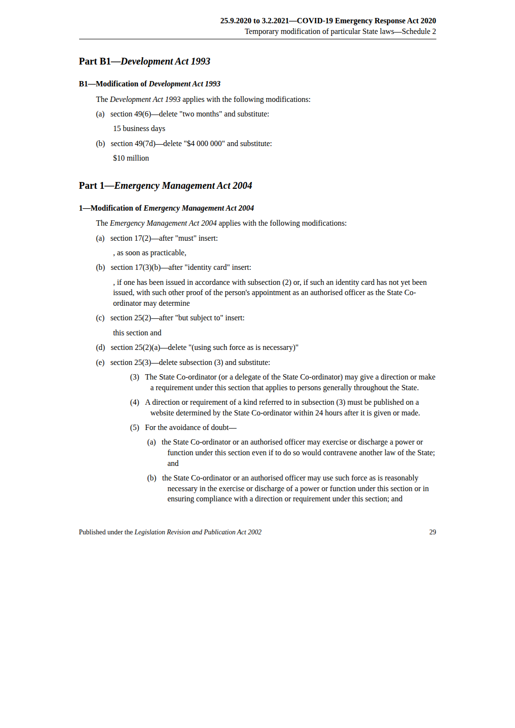25.9.2020 to 3.2.2021—COVID-19 Emergency Response Act 2020
Temporary modification of particular State laws—Schedule 2
Part B1—Development Act 1993
B1—Modification of Development Act 1993
The Development Act 1993 applies with the following modifications:
(a) section 49(6)—delete "two months" and substitute:
15 business days
(b) section 49(7d)—delete "$4 000 000" and substitute:
$10 million
Part 1—Emergency Management Act 2004
1—Modification of Emergency Management Act 2004
The Emergency Management Act 2004 applies with the following modifications:
(a) section 17(2)—after "must" insert:
, as soon as practicable,
(b) section 17(3)(b)—after "identity card" insert:
, if one has been issued in accordance with subsection (2) or, if such an identity card has not yet been issued, with such other proof of the person's appointment as an authorised officer as the State Co-ordinator may determine
(c) section 25(2)—after "but subject to" insert:
this section and
(d) section 25(2)(a)—delete "(using such force as is necessary)"
(e) section 25(3)—delete subsection (3) and substitute:
(3) The State Co-ordinator (or a delegate of the State Co-ordinator) may give a direction or make a requirement under this section that applies to persons generally throughout the State.
(4) A direction or requirement of a kind referred to in subsection (3) must be published on a website determined by the State Co-ordinator within 24 hours after it is given or made.
(5) For the avoidance of doubt—
(a) the State Co-ordinator or an authorised officer may exercise or discharge a power or function under this section even if to do so would contravene another law of the State; and
(b) the State Co-ordinator or an authorised officer may use such force as is reasonably necessary in the exercise or discharge of a power or function under this section or in ensuring compliance with a direction or requirement under this section; and
Published under the Legislation Revision and Publication Act 2002
29